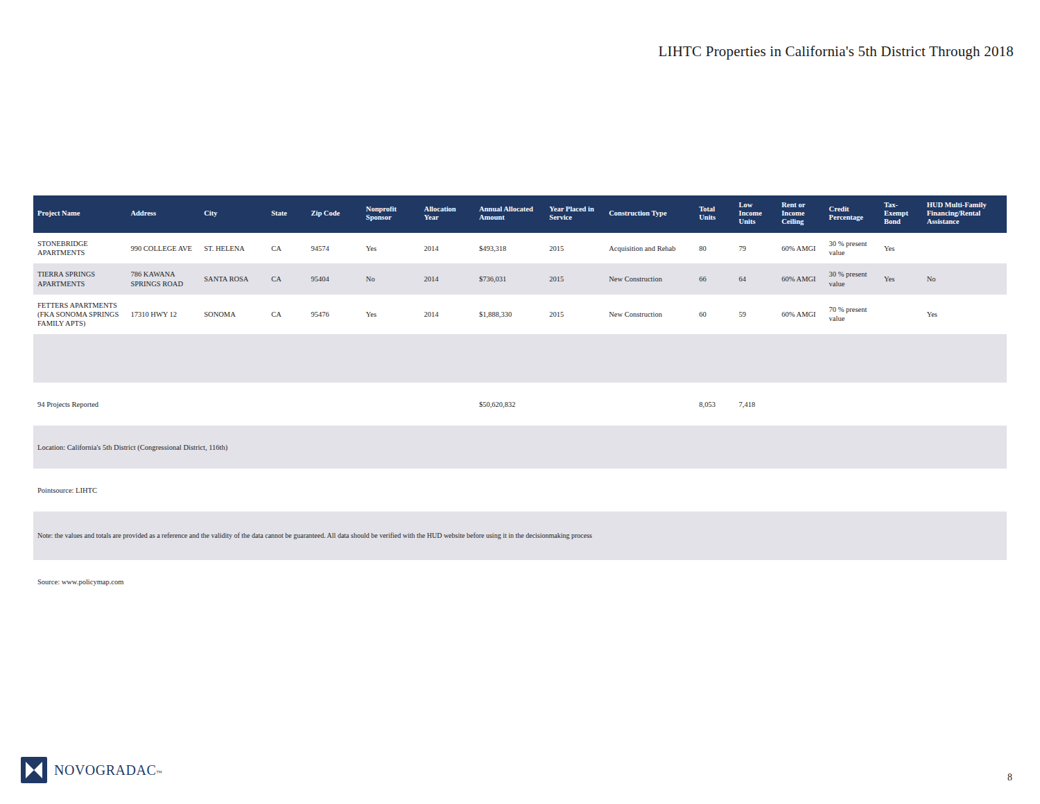LIHTC Properties in California's 5th District Through 2018
| Project Name | Address | City | State | Zip Code | Nonprofit Sponsor | Allocation Year | Annual Allocated Amount | Year Placed in Service | Construction Type | Total Units | Low Income Units | Rent or Income Ceiling | Credit Percentage | Tax-Exempt Bond | HUD Multi-Family Financing/Rental Assistance |
| --- | --- | --- | --- | --- | --- | --- | --- | --- | --- | --- | --- | --- | --- | --- | --- |
| STONEBRIDGE APARTMENTS | 990 COLLEGE AVE | ST. HELENA | CA | 94574 | Yes | 2014 | $493,318 | 2015 | Acquisition and Rehab | 80 | 79 | 60% AMGI | 30 % present value | Yes | |
| TIERRA SPRINGS APARTMENTS | 786 KAWANA SPRINGS ROAD | SANTA ROSA | CA | 95404 | No | 2014 | $736,031 | 2015 | New Construction | 66 | 64 | 60% AMGI | 30 % present value | Yes | No |
| FETTERS APARTMENTS (FKA SONOMA SPRINGS FAMILY APTS) | 17310 HWY 12 | SONOMA | CA | 95476 | Yes | 2014 | $1,888,330 | 2015 | New Construction | 60 | 59 | 60% AMGI | 70 % present value | | Yes |
| 94 Projects Reported | | | | | | | $50,620,832 | | | 8,053 | 7,418 | | | | |
| Location: California's 5th District (Congressional District, 116th) |
| Pointsource: LIHTC |
| Note: the values and totals are provided as a reference and the validity of the data cannot be guaranteed. All data should be verified with the HUD website before using it in the decisionmaking process |
| Source: www.policymap.com |
NOVOGRADAC™
8